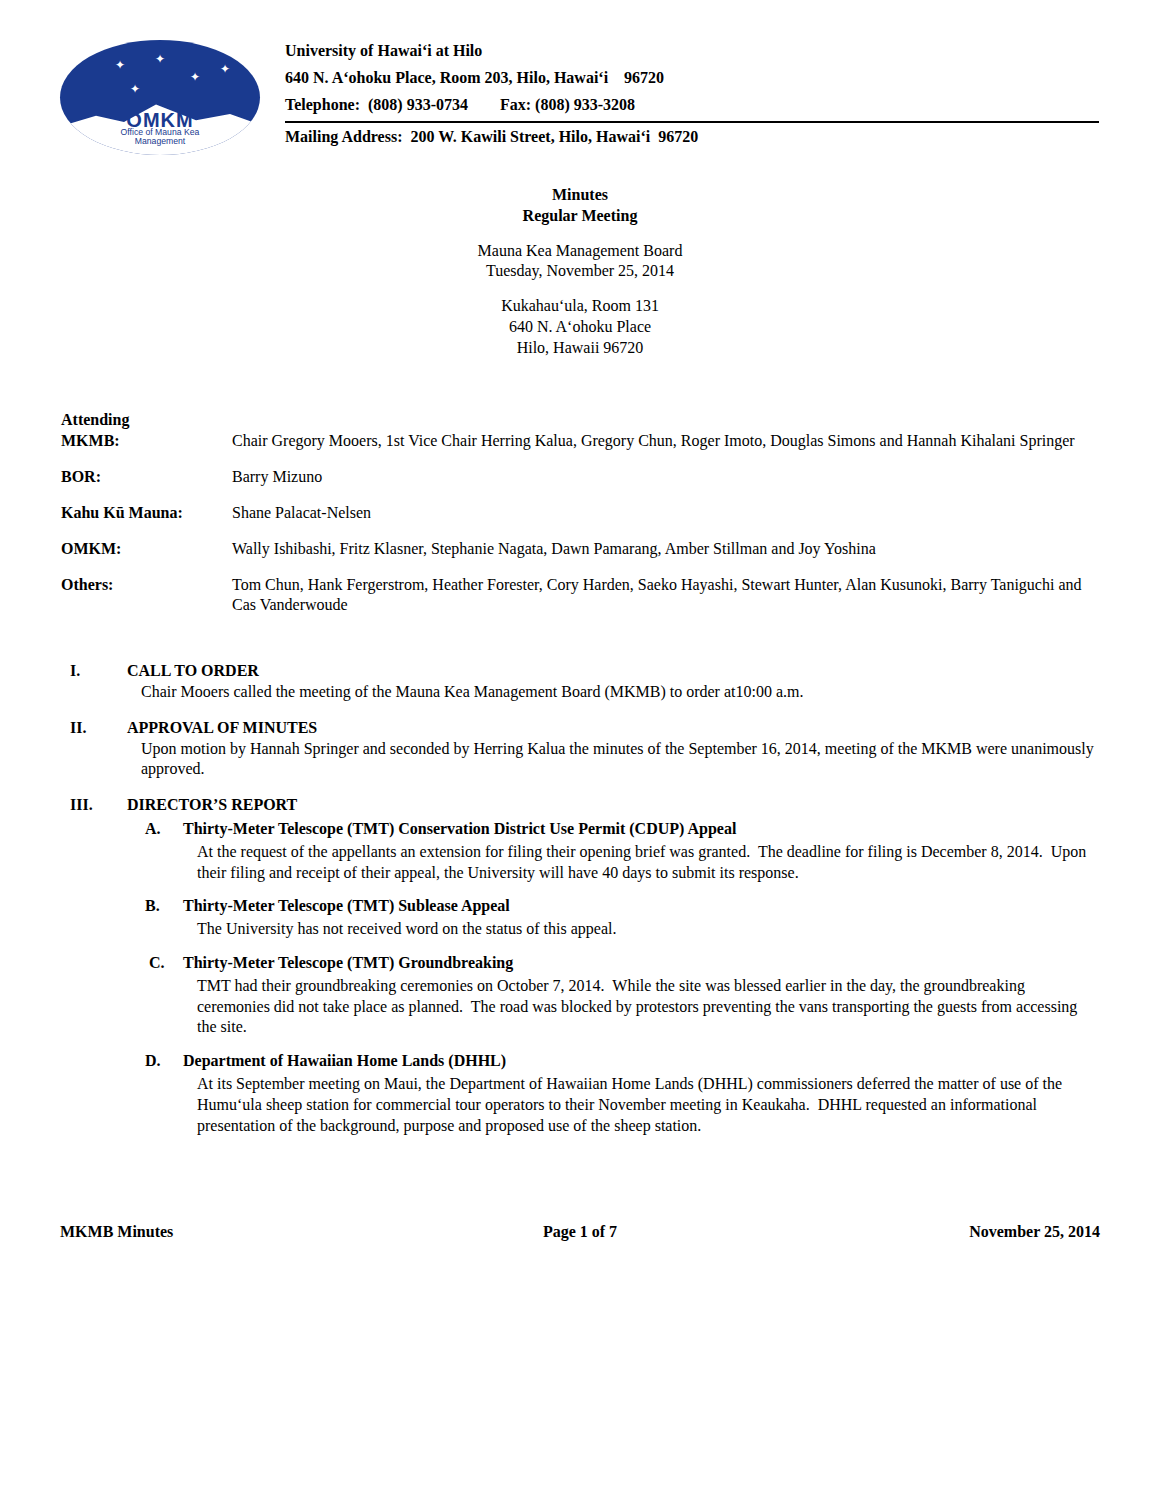| ✦ ✦ ✦ ✦ ✦ OMKM Office of Mauna Kea Management | University of Hawaiʻi at Hilo 640 N. Aʻohoku Place, Room 203, Hilo, Hawaiʻi 96720 Telephone: (808) 933-0734 Fax: (808) 933-3208 Mailing Address: 200 W. Kawili Street, Hilo, Hawaiʻi 96720 |
Minutes
Regular Meeting
Mauna Kea Management Board
Tuesday, November 25, 2014
Kukahauʻula, Room 131
640 N. Aʻohoku Place
Hilo, Hawaii 96720
| Attending |
| MKMB: | Chair Gregory Mooers, 1st Vice Chair Herring Kalua, Gregory Chun, Roger Imoto, Douglas Simons and Hannah Kihalani Springer |
| BOR: | Barry Mizuno |
| Kahu Kū Mauna: | Shane Palacat-Nelsen |
| OMKM: | Wally Ishibashi, Fritz Klasner, Stephanie Nagata, Dawn Pamarang, Amber Stillman and Joy Yoshina |
| Others: | Tom Chun, Hank Fergerstrom, Heather Forester, Cory Harden, Saeko Hayashi, Stewart Hunter, Alan Kusunoki, Barry Taniguchi and Cas Vanderwoude |
| I. | CALL TO ORDER Chair Mooers called the meeting of the Mauna Kea Management Board (MKMB) to order at10:00 a.m. |
| II. | APPROVAL OF MINUTES Upon motion by Hannah Springer and seconded by Herring Kalua the minutes of the September 16, 2014, meeting of the MKMB were unanimously approved. |
| III. | DIRECTOR’S REPORT / A. / Thirty-Meter Telescope (TMT) Conservation District Use Permit (CDUP) Appeal At the request of the appellants an extension for filing their opening brief was granted. The deadline for filing is December 8, 2014. Upon their filing and receipt of their appeal, the University will have 40 days to submit its response. / / B. / Thirty-Meter Telescope (TMT) Sublease Appeal The University has not received word on the status of this appeal. / / C. / Thirty-Meter Telescope (TMT) Groundbreaking TMT had their groundbreaking ceremonies on October 7, 2014. While the site was blessed earlier in the day, the groundbreaking ceremonies did not take place as planned. The road was blocked by protestors preventing the vans transporting the guests from accessing the site. / / D. / Department of Hawaiian Home Lands (DHHL) At its September meeting on Maui, the Department of Hawaiian Home Lands (DHHL) commissioners deferred the matter of use of the Humuʻula sheep station for commercial tour operators to their November meeting in Keaukaha. DHHL requested an informational presentation of the background, purpose and proposed use of the sheep station. / |
MKMB Minutes
Page 1 of 7
November 25, 2014